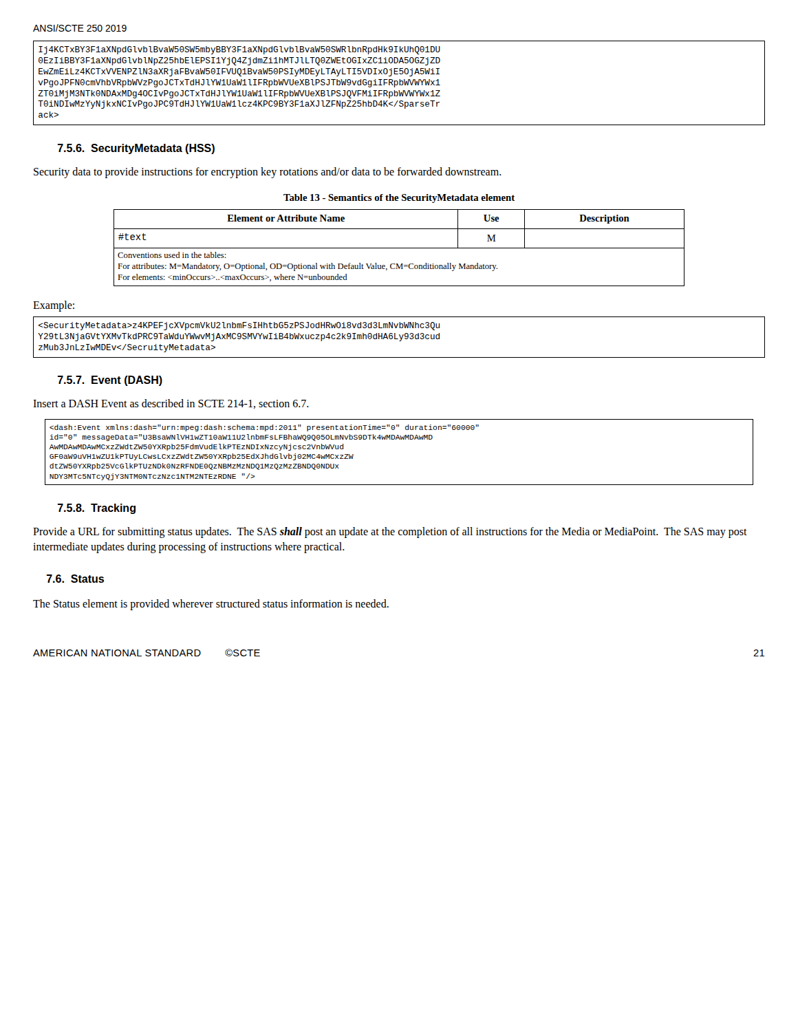ANSI/SCTE 250 2019
Ij4KCTxBY3F1aXNpdGlvblBvaW50SW5mbyBBY3F1aXNpdGlvblBvaW50SWRlbnRpdHk9IkUhQ01DU
0EzIiBBY3F1aXNpdGlvblNpZ25hbElEPSI1YjQ4ZjdmZi1hMTJlLTQ0ZWEtOGIxZC1iODA5OGZjZD
EwZmEiLz4KCTxVVENPZlN3aXRjaFBvaW50IFVUQ1BvaW50PSIyMDEyLTAyLTI5VDIxOjE5OjA5WiI
vPgoJPFN0cmVhbVRpbWVzPgoJCTxTdHJlYW1UaW1lIFRpbWVUeXBlPSJTbW9vdGgiIFRpbWVWYWx1
ZT0iMjM3NTk0NDAxMDg4OCIvPgoJCTxTdHJlYW1UaW1lIFRpbWVUeXBlPSJQVFMiIFRpbWVWYWx1Z
T0iNDIwMzYyNjkxNCIvPgoJPC9TdHJlYW1UaW1lcz4KPC9BY3F1aXJlZFNpZ25hbD4K</SparseTr
ack>
7.5.6. SecurityMetadata (HSS)
Security data to provide instructions for encryption key rotations and/or data to be forwarded downstream.
Table 13 - Semantics of the SecurityMetadata element
| Element or Attribute Name | Use | Description |
| --- | --- | --- |
| #text | M | |
| Conventions used in the tables: For attributes: M=Mandatory, O=Optional, OD=Optional with Default Value, CM=Conditionally Mandatory. For elements: <minOccurs>..<maxOccurs>, where N=unbounded |
Example:
<SecurityMetadata>z4KPEFjcXVpcmVkU2lnbmFsIHhtbG5zPSJodHRwOi8vd3d3LmNvbWNhc3Qu
Y29tL3NjaGVtYXMvTkdPRC9TaWduYWwvMjAxMC9SMVYwIiB4bWxuczp4c2k9Imh0dHA6Ly93d3cud
zMub3JnLzIwMDEv</SecruityMetadata>
7.5.7. Event (DASH)
Insert a DASH Event as described in SCTE 214-1, section 6.7.
<dash:Event xmlns:dash="urn:mpeg:dash:schema:mpd:2011" presentationTime="0" duration="60000"
id="0" messageData="U3BsaWNlVH1wZT10aW11U2lnbmFsLFBhaWQ9Q05OLmNvbS9DTk4wMDAwMDAwMD
AwMDAwMDAwMCxzZWdtZW50YXRpb25FdmVudElkPTEzNDIxNzcyNjcsc2VnbWVud
GF0aW9uVH1wZU1kPTUyLCwsLCxzZWdtZW50YXRpb25EdXJhdGlvbj02MC4wMCxzZW
dtZW50YXRpb25VcGlkPTUzNDk0NzRFNDE0QzNBMzMzNDQ1MzQzMzZBNDQ0NDUx
NDY3MTc5NTcyQjY3NTM0NTczNzc1NTM2NTEzRDNE "/>
7.5.8. Tracking
Provide a URL for submitting status updates. The SAS shall post an update at the completion of all instructions for the Media or MediaPoint. The SAS may post intermediate updates during processing of instructions where practical.
7.6. Status
The Status element is provided wherever structured status information is needed.
AMERICAN NATIONAL STANDARD ©SCTE 21